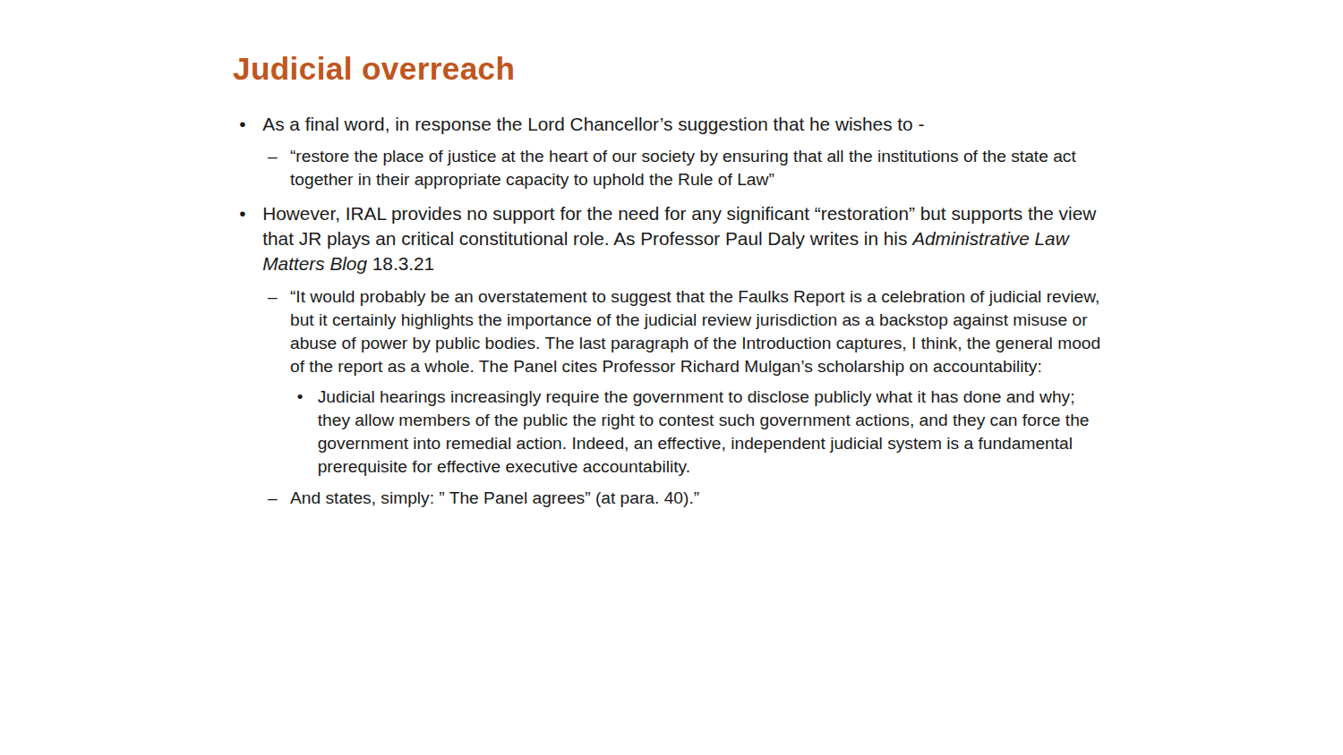Judicial overreach
As a final word, in response the Lord Chancellor’s suggestion that he wishes to -
“restore the place of justice at the heart of our society by ensuring that all the institutions of the state act together in their appropriate capacity to uphold the Rule of Law”
However, IRAL provides no support for the need for any significant “restoration” but supports the view that JR plays an critical constitutional role. As Professor Paul Daly writes in his Administrative Law Matters Blog 18.3.21
“It would probably be an overstatement to suggest that the Faulks Report is a celebration of judicial review, but it certainly highlights the importance of the judicial review jurisdiction as a backstop against misuse or abuse of power by public bodies. The last paragraph of the Introduction captures, I think, the general mood of the report as a whole. The Panel cites Professor Richard Mulgan’s scholarship on accountability:
Judicial hearings increasingly require the government to disclose publicly what it has done and why; they allow members of the public the right to contest such government actions, and they can force the government into remedial action. Indeed, an effective, independent judicial system is a fundamental prerequisite for effective executive accountability.
And states, simply: ” The Panel agrees” (at para. 40).”